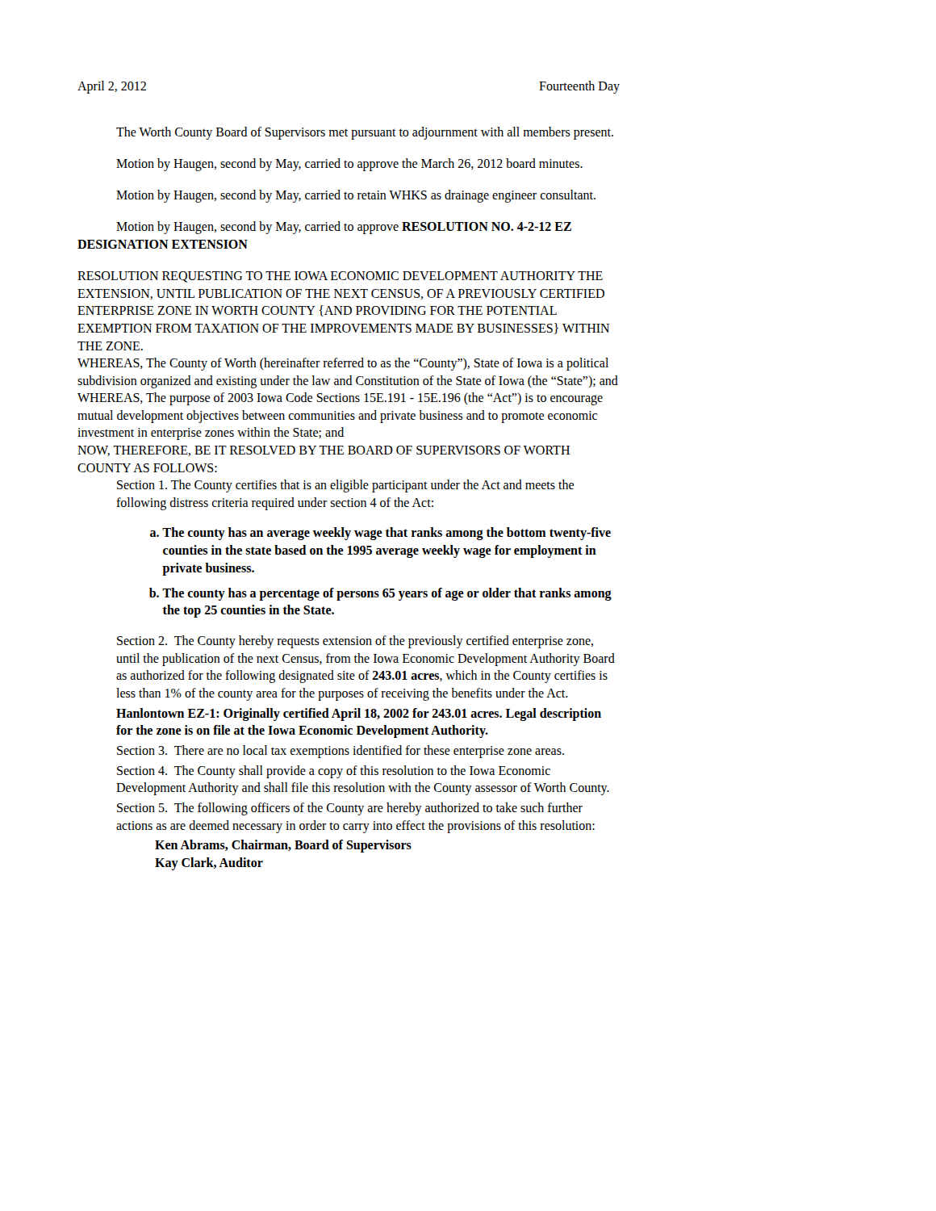April 2, 2012 Fourteenth Day
The Worth County Board of Supervisors met pursuant to adjournment with all members present.
Motion by Haugen, second by May, carried to approve the March 26, 2012 board minutes.
Motion by Haugen, second by May, carried to retain WHKS as drainage engineer consultant.
Motion by Haugen, second by May, carried to approve RESOLUTION NO. 4-2-12 EZ DESIGNATION EXTENSION
RESOLUTION REQUESTING TO THE IOWA ECONOMIC DEVELOPMENT AUTHORITY THE EXTENSION, UNTIL PUBLICATION OF THE NEXT CENSUS, OF A PREVIOUSLY CERTIFIED ENTERPRISE ZONE IN WORTH COUNTY {AND PROVIDING FOR THE POTENTIAL EXEMPTION FROM TAXATION OF THE IMPROVEMENTS MADE BY BUSINESSES} WITHIN THE ZONE.
WHEREAS, The County of Worth (hereinafter referred to as the “County”), State of Iowa is a political subdivision organized and existing under the law and Constitution of the State of Iowa (the “State”); and
WHEREAS, The purpose of 2003 Iowa Code Sections 15E.191 - 15E.196 (the “Act”) is to encourage mutual development objectives between communities and private business and to promote economic investment in enterprise zones within the State; and
NOW, THEREFORE, BE IT RESOLVED BY THE BOARD OF SUPERVISORS OF WORTH COUNTY AS FOLLOWS:
Section 1. The County certifies that is an eligible participant under the Act and meets the following distress criteria required under section 4 of the Act:
The county has an average weekly wage that ranks among the bottom twenty-five counties in the state based on the 1995 average weekly wage for employment in private business.
The county has a percentage of persons 65 years of age or older that ranks among the top 25 counties in the State.
Section 2. The County hereby requests extension of the previously certified enterprise zone, until the publication of the next Census, from the Iowa Economic Development Authority Board as authorized for the following designated site of 243.01 acres, which in the County certifies is less than 1% of the county area for the purposes of receiving the benefits under the Act.
Hanlontown EZ-1: Originally certified April 18, 2002 for 243.01 acres. Legal description for the zone is on file at the Iowa Economic Development Authority.
Section 3. There are no local tax exemptions identified for these enterprise zone areas.
Section 4. The County shall provide a copy of this resolution to the Iowa Economic Development Authority and shall file this resolution with the County assessor of Worth County.
Section 5. The following officers of the County are hereby authorized to take such further actions as are deemed necessary in order to carry into effect the provisions of this resolution:
Ken Abrams, Chairman, Board of Supervisors
Kay Clark, Auditor